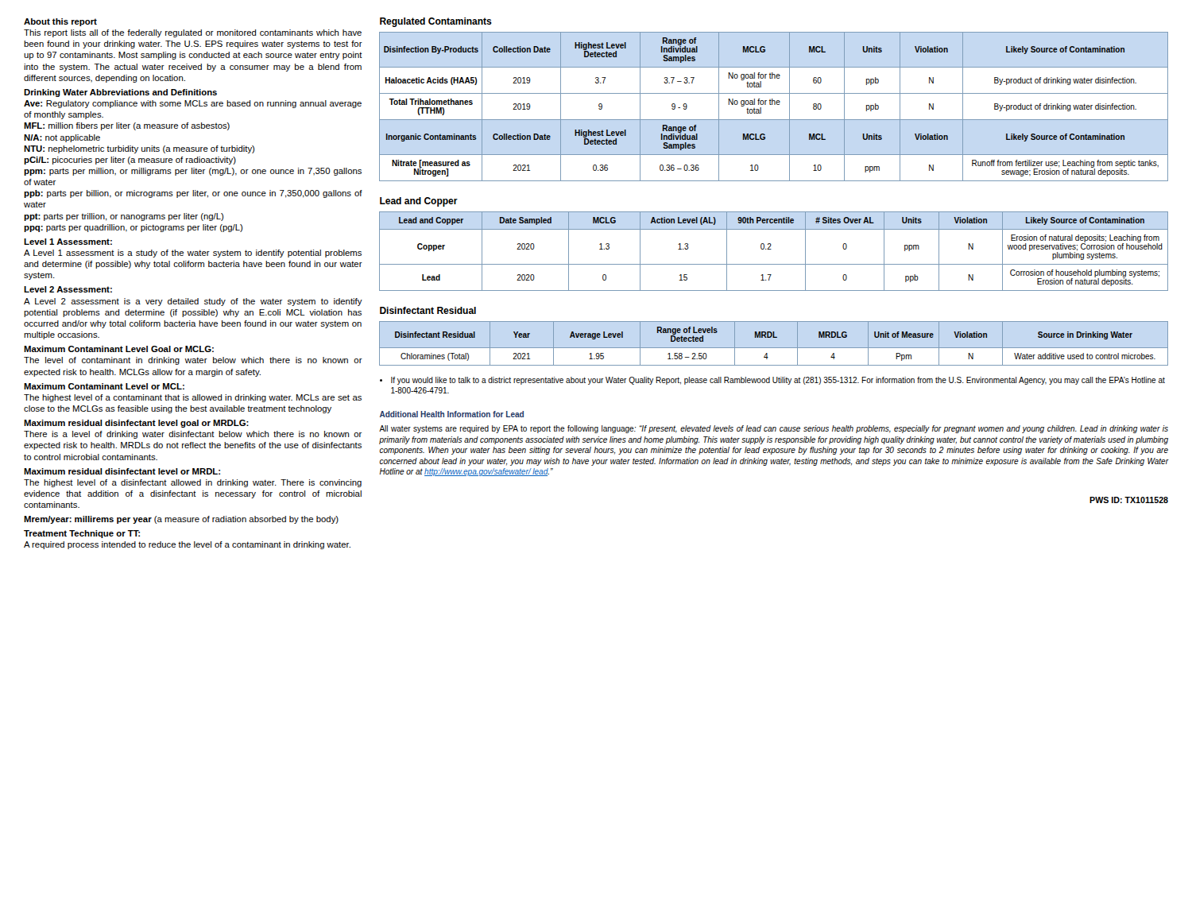About this report
This report lists all of the federally regulated or monitored contaminants which have been found in your drinking water. The U.S. EPS requires water systems to test for up to 97 contaminants. Most sampling is conducted at each source water entry point into the system. The actual water received by a consumer may be a blend from different sources, depending on location.
Drinking Water Abbreviations and Definitions
Ave: Regulatory compliance with some MCLs are based on running annual average of monthly samples.
MFL: million fibers per liter (a measure of asbestos)
N/A: not applicable
NTU: nephelometric turbidity units (a measure of turbidity)
pCi/L: picocuries per liter (a measure of radioactivity)
ppm: parts per million, or milligrams per liter (mg/L), or one ounce in 7,350 gallons of water
ppb: parts per billion, or micrograms per liter, or one ounce in 7,350,000 gallons of water
ppt: parts per trillion, or nanograms per liter (ng/L)
ppq: parts per quadrillion, or pictograms per liter (pg/L)
Level 1 Assessment:
A Level 1 assessment is a study of the water system to identify potential problems and determine (if possible) why total coliform bacteria have been found in our water system.
Level 2 Assessment:
A Level 2 assessment is a very detailed study of the water system to identify potential problems and determine (if possible) why an E.coli MCL violation has occurred and/or why total coliform bacteria have been found in our water system on multiple occasions.
Maximum Contaminant Level Goal or MCLG:
The level of contaminant in drinking water below which there is no known or expected risk to health. MCLGs allow for a margin of safety.
Maximum Contaminant Level or MCL:
The highest level of a contaminant that is allowed in drinking water. MCLs are set as close to the MCLGs as feasible using the best available treatment technology
Maximum residual disinfectant level goal or MRDLG:
There is a level of drinking water disinfectant below which there is no known or expected risk to health. MRDLs do not reflect the benefits of the use of disinfectants to control microbial contaminants.
Maximum residual disinfectant level or MRDL:
The highest level of a disinfectant allowed in drinking water. There is convincing evidence that addition of a disinfectant is necessary for control of microbial contaminants.
Mrem/year: millirems per year (a measure of radiation absorbed by the body)
Treatment Technique or TT:
A required process intended to reduce the level of a contaminant in drinking water.
Regulated Contaminants
| Disinfection By-Products | Collection Date | Highest Level Detected | Range of Individual Samples | MCLG | MCL | Units | Violation | Likely Source of Contamination |
| --- | --- | --- | --- | --- | --- | --- | --- | --- |
| Haloacetic Acids (HAA5) | 2019 | 3.7 | 3.7 – 3.7 | No goal for the total | 60 | ppb | N | By-product of drinking water disinfection. |
| Total Trihalomethanes (TTHM) | 2019 | 9 | 9 - 9 | No goal for the total | 80 | ppb | N | By-product of drinking water disinfection. |
| Inorganic Contaminants | Collection Date | Highest Level Detected | Range of Individual Samples | MCLG | MCL | Units | Violation | Likely Source of Contamination |
| Nitrate [measured as Nitrogen] | 2021 | 0.36 | 0.36 – 0.36 | 10 | 10 | ppm | N | Runoff from fertilizer use; Leaching from septic tanks, sewage; Erosion of natural deposits. |
Lead and Copper
| Lead and Copper | Date Sampled | MCLG | Action Level (AL) | 90th Percentile | # Sites Over AL | Units | Violation | Likely Source of Contamination |
| --- | --- | --- | --- | --- | --- | --- | --- | --- |
| Copper | 2020 | 1.3 | 1.3 | 0.2 | 0 | ppm | N | Erosion of natural deposits; Leaching from wood preservatives; Corrosion of household plumbing systems. |
| Lead | 2020 | 0 | 15 | 1.7 | 0 | ppb | N | Corrosion of household plumbing systems; Erosion of natural deposits. |
Disinfectant Residual
| Disinfectant Residual | Year | Average Level | Range of Levels Detected | MRDL | MRDLG | Unit of Measure | Violation | Source in Drinking Water |
| --- | --- | --- | --- | --- | --- | --- | --- | --- |
| Chloramines (Total) | 2021 | 1.95 | 1.58 – 2.50 | 4 | 4 | Ppm | N | Water additive used to control microbes. |
If you would like to talk to a district representative about your Water Quality Report, please call Ramblewood Utility at (281) 355-1312. For information from the U.S. Environmental Agency, you may call the EPA’s Hotline at 1-800-426-4791.
Additional Health Information for Lead
All water systems are required by EPA to report the following language: “If present, elevated levels of lead can cause serious health problems, especially for pregnant women and young children. Lead in drinking water is primarily from materials and components associated with service lines and home plumbing. This water supply is responsible for providing high quality drinking water, but cannot control the variety of materials used in plumbing components. When your water has been sitting for several hours, you can minimize the potential for lead exposure by flushing your tap for 30 seconds to 2 minutes before using water for drinking or cooking. If you are concerned about lead in your water, you may wish to have your water tested. Information on lead in drinking water, testing methods, and steps you can take to minimize exposure is available from the Safe Drinking Water Hotline or at http://www.epa.gov/safewater/ lead.”
PWS ID: TX1011528